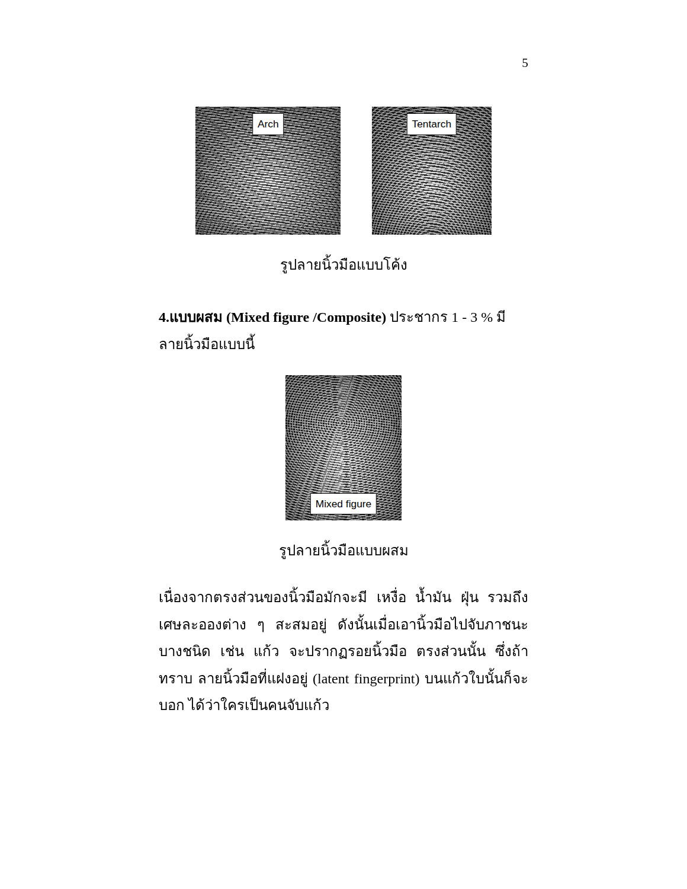5
Arch
Tentarch
รูปลายนิ้วมือแบบโค้ง
4.แบบผสม (Mixed figure /Composite) ประชากร 1 - 3 % มีลายนิ้วมือแบบนี้
Mixed figure
รูปลายนิ้วมือแบบผสม
เนื่องจากตรงส่วนของนิ้วมือมักจะมี เหงื่อ น้ำมัน ฝุ่น รวมถึงเศษละอองต่าง ๆ สะสมอยู่ ดังนั้นเมื่อเอานิ้วมือไปจับภาชนะบางชนิด เช่น แก้ว จะปรากฏรอยนิ้วมือ ตรงส่วนนั้น ซึ่งถ้าทราบ ลายนิ้วมือที่แฝงอยู่ (latent fingerprint) บนแก้วใบนั้นก็จะบอก ได้ว่าใครเป็นคนจับแก้ว